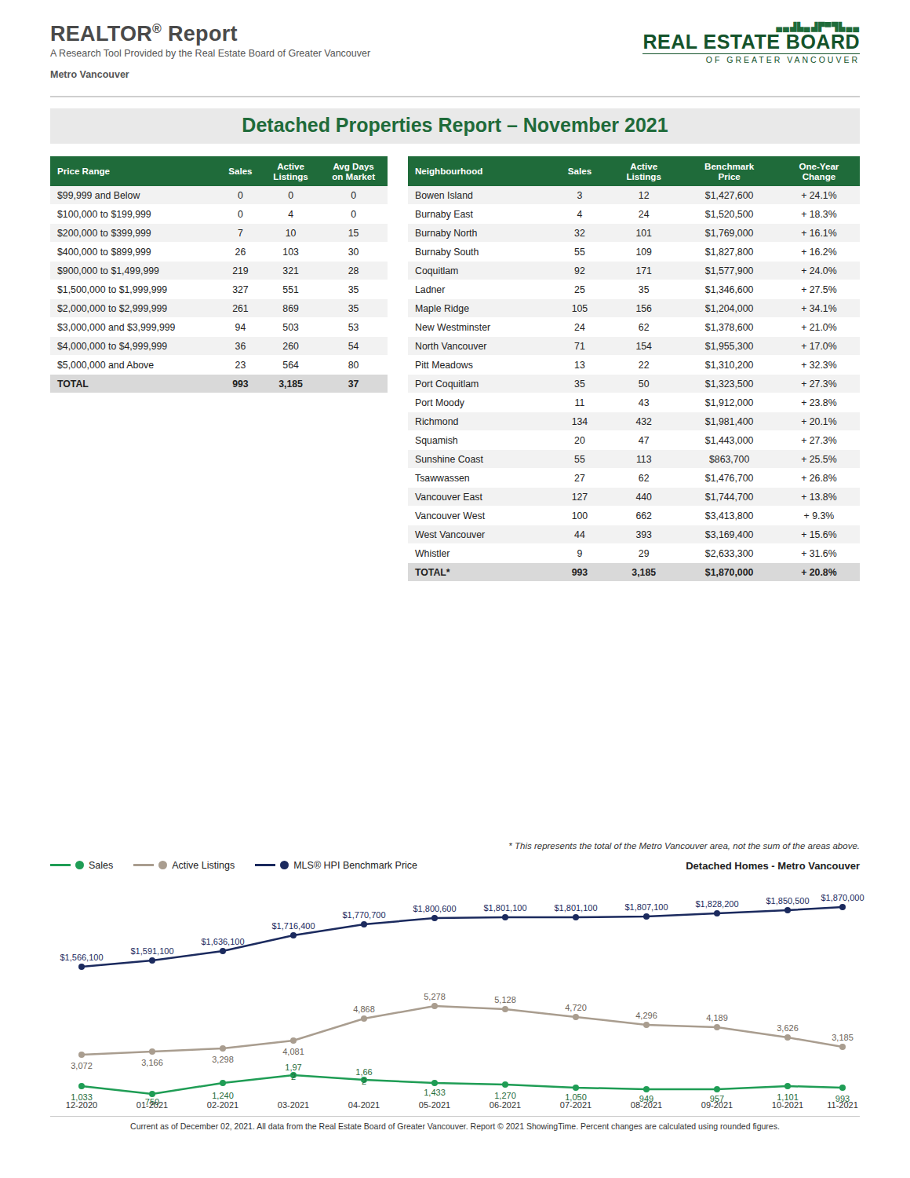REALTOR® Report
A Research Tool Provided by the Real Estate Board of Greater Vancouver
Metro Vancouver
▄▄▟▙▄▟▛▀▜▙▄▄
REAL ESTATE BOARD
OF GREATER VANCOUVER
Detached Properties Report – November 2021
| Price Range | Sales | Active Listings | Avg Days on Market |
| --- | --- | --- | --- |
| $99,999 and Below | 0 | 0 | 0 |
| $100,000 to $199,999 | 0 | 4 | 0 |
| $200,000 to $399,999 | 7 | 10 | 15 |
| $400,000 to $899,999 | 26 | 103 | 30 |
| $900,000 to $1,499,999 | 219 | 321 | 28 |
| $1,500,000 to $1,999,999 | 327 | 551 | 35 |
| $2,000,000 to $2,999,999 | 261 | 869 | 35 |
| $3,000,000 and $3,999,999 | 94 | 503 | 53 |
| $4,000,000 to $4,999,999 | 36 | 260 | 54 |
| $5,000,000 and Above | 23 | 564 | 80 |
| TOTAL | 993 | 3,185 | 37 |
| Neighbourhood | Sales | Active Listings | Benchmark Price | One-Year Change |
| --- | --- | --- | --- | --- |
| Bowen Island | 3 | 12 | $1,427,600 | + 24.1% |
| Burnaby East | 4 | 24 | $1,520,500 | + 18.3% |
| Burnaby North | 32 | 101 | $1,769,000 | + 16.1% |
| Burnaby South | 55 | 109 | $1,827,800 | + 16.2% |
| Coquitlam | 92 | 171 | $1,577,900 | + 24.0% |
| Ladner | 25 | 35 | $1,346,600 | + 27.5% |
| Maple Ridge | 105 | 156 | $1,204,000 | + 34.1% |
| New Westminster | 24 | 62 | $1,378,600 | + 21.0% |
| North Vancouver | 71 | 154 | $1,955,300 | + 17.0% |
| Pitt Meadows | 13 | 22 | $1,310,200 | + 32.3% |
| Port Coquitlam | 35 | 50 | $1,323,500 | + 27.3% |
| Port Moody | 11 | 43 | $1,912,000 | + 23.8% |
| Richmond | 134 | 432 | $1,981,400 | + 20.1% |
| Squamish | 20 | 47 | $1,443,000 | + 27.3% |
| Sunshine Coast | 55 | 113 | $863,700 | + 25.5% |
| Tsawwassen | 27 | 62 | $1,476,700 | + 26.8% |
| Vancouver East | 127 | 440 | $1,744,700 | + 13.8% |
| Vancouver West | 100 | 662 | $3,413,800 | + 9.3% |
| West Vancouver | 44 | 393 | $3,169,400 | + 15.6% |
| Whistler | 9 | 29 | $2,633,300 | + 31.6% |
| TOTAL* | 993 | 3,185 | $1,870,000 | + 20.8% |
* This represents the total of the Metro Vancouver area, not the sum of the areas above.
Sales Active Listings MLS® HPI Benchmark Price
Detached Homes - Metro Vancouver
$1,566,100 $1,591,100 $1,636,100 $1,716,400 $1,770,700 $1,800,600 $1,801,100 $1,801,100 $1,807,100 $1,828,200 $1,850,500 $1,870,000 3,072 3,166 3,298 4,081 4,868 5,278 5,128 4,720 4,296 4,189 3,626 3,185 1,033 750 1,240 1,972 1,662 1,433 1,270 1,050 949 957 1,101 993 12-2020 01-2021 02-2021 03-2021 04-2021 05-2021 06-2021 07-2021 08-2021 09-2021 10-2021 11-2021
Current as of December 02, 2021. All data from the Real Estate Board of Greater Vancouver. Report © 2021 ShowingTime. Percent changes are calculated using rounded figures.